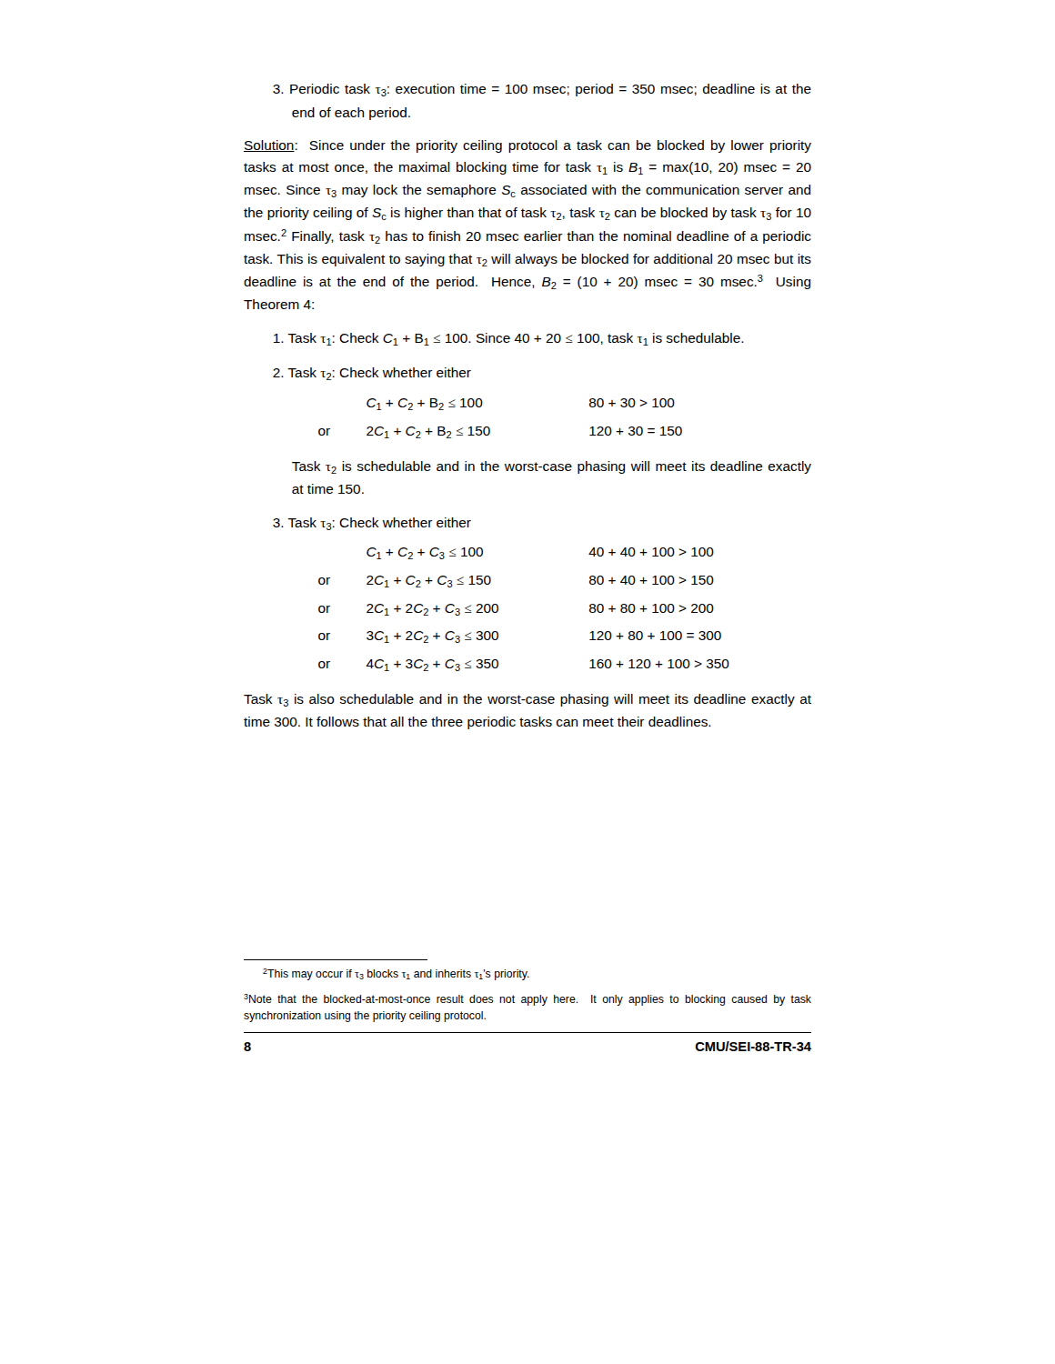3. Periodic task τ3: execution time = 100 msec; period = 350 msec; deadline is at the end of each period.
Solution: Since under the priority ceiling protocol a task can be blocked by lower priority tasks at most once, the maximal blocking time for task τ1 is B1 = max(10, 20) msec = 20 msec. Since τ3 may lock the semaphore Sc associated with the communication server and the priority ceiling of Sc is higher than that of task τ2, task τ2 can be blocked by task τ3 for 10 msec.2 Finally, task τ2 has to finish 20 msec earlier than the nominal deadline of a periodic task. This is equivalent to saying that τ2 will always be blocked for additional 20 msec but its deadline is at the end of the period. Hence, B2 = (10 + 20) msec = 30 msec.3 Using Theorem 4:
1. Task τ1: Check C1 + B1 ≤ 100. Since 40 + 20 ≤ 100, task τ1 is schedulable.
2. Task τ2: Check whether either
C1 + C2 + B2 ≤ 100
80 + 30 > 100
or
2C1 + C2 + B2 ≤ 150
120 + 30 = 150
Task τ2 is schedulable and in the worst-case phasing will meet its deadline exactly at time 150.
3. Task τ3: Check whether either
C1 + C2 + C3 ≤ 100
40 + 40 + 100 > 100
or
2C1 + C2 + C3 ≤ 150
80 + 40 + 100 > 150
or
2C1 + 2C2 + C3 ≤ 200
80 + 80 + 100 > 200
or
3C1 + 2C2 + C3 ≤ 300
120 + 80 + 100 = 300
or
4C1 + 3C2 + C3 ≤ 350
160 + 120 + 100 > 350
Task τ3 is also schedulable and in the worst-case phasing will meet its deadline exactly at time 300. It follows that all the three periodic tasks can meet their deadlines.
2This may occur if τ3 blocks τ1 and inherits τ1's priority.
3Note that the blocked-at-most-once result does not apply here. It only applies to blocking caused by task synchronization using the priority ceiling protocol.
8 CMU/SEI-88-TR-34